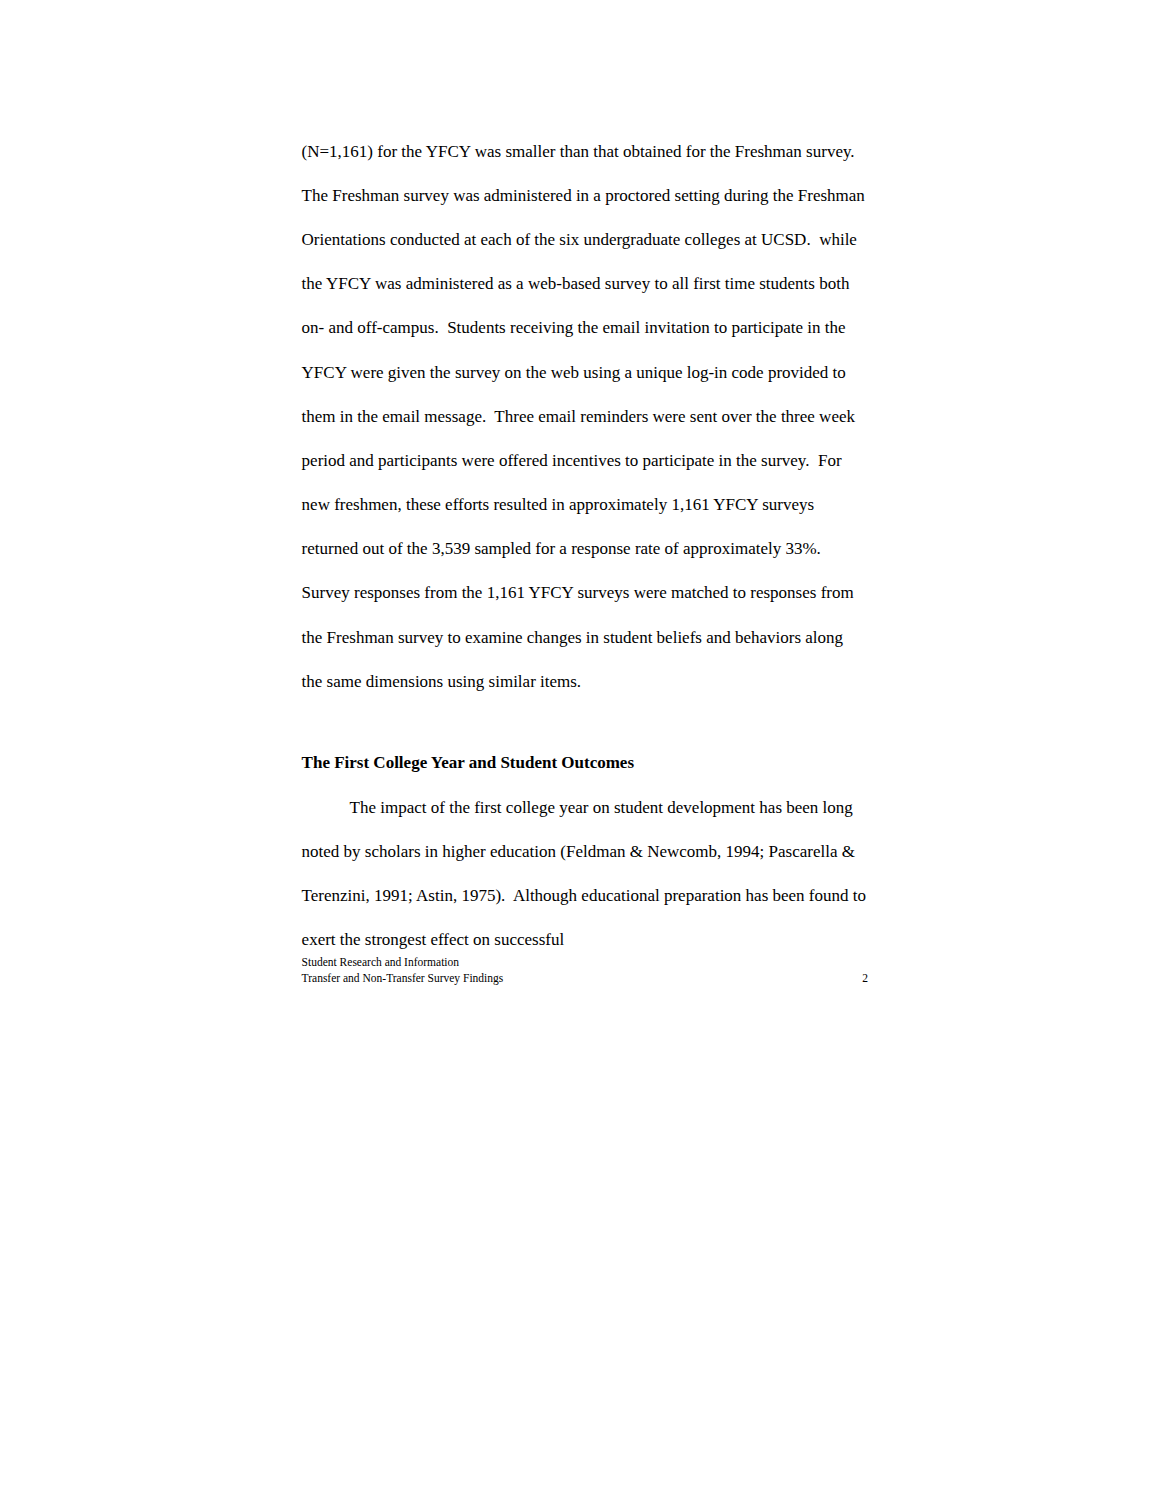(N=1,161) for the YFCY was smaller than that obtained for the Freshman survey. The Freshman survey was administered in a proctored setting during the Freshman Orientations conducted at each of the six undergraduate colleges at UCSD. while the YFCY was administered as a web-based survey to all first time students both on- and off-campus. Students receiving the email invitation to participate in the YFCY were given the survey on the web using a unique log-in code provided to them in the email message. Three email reminders were sent over the three week period and participants were offered incentives to participate in the survey. For new freshmen, these efforts resulted in approximately 1,161 YFCY surveys returned out of the 3,539 sampled for a response rate of approximately 33%. Survey responses from the 1,161 YFCY surveys were matched to responses from the Freshman survey to examine changes in student beliefs and behaviors along the same dimensions using similar items.
The First College Year and Student Outcomes
The impact of the first college year on student development has been long noted by scholars in higher education (Feldman & Newcomb, 1994; Pascarella & Terenzini, 1991; Astin, 1975). Although educational preparation has been found to exert the strongest effect on successful
Student Research and Information
Transfer and Non-Transfer Survey Findings 2